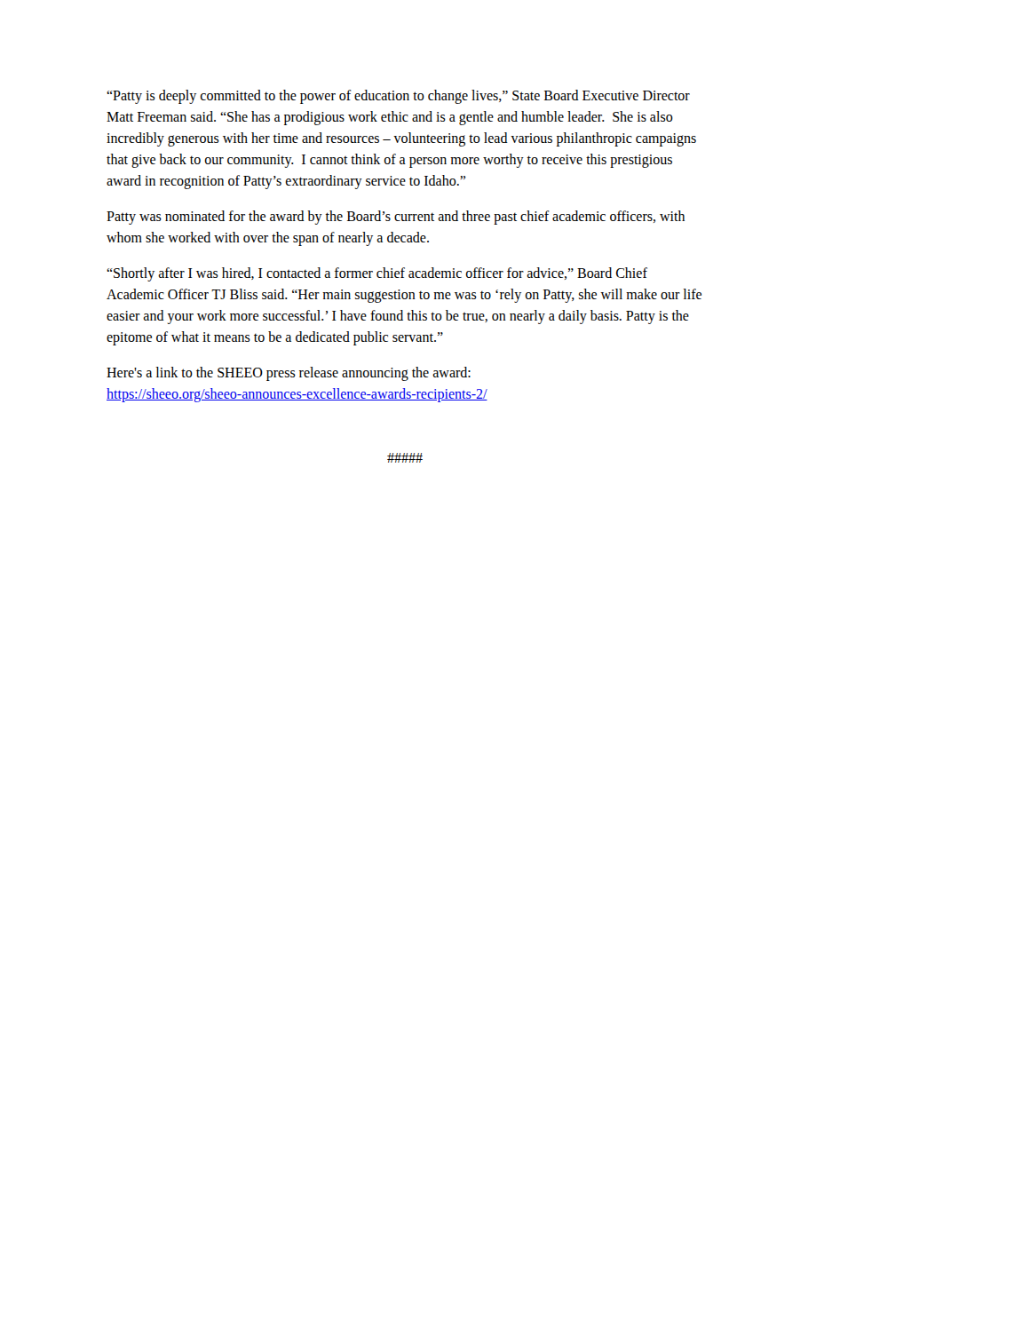“Patty is deeply committed to the power of education to change lives,” State Board Executive Director Matt Freeman said. “She has a prodigious work ethic and is a gentle and humble leader. She is also incredibly generous with her time and resources – volunteering to lead various philanthropic campaigns that give back to our community. I cannot think of a person more worthy to receive this prestigious award in recognition of Patty’s extraordinary service to Idaho.”
Patty was nominated for the award by the Board’s current and three past chief academic officers, with whom she worked with over the span of nearly a decade.
“Shortly after I was hired, I contacted a former chief academic officer for advice,” Board Chief Academic Officer TJ Bliss said. “Her main suggestion to me was to ‘rely on Patty, she will make our life easier and your work more successful.’ I have found this to be true, on nearly a daily basis. Patty is the epitome of what it means to be a dedicated public servant.”
Here's a link to the SHEEO press release announcing the award:
https://sheeo.org/sheeo-announces-excellence-awards-recipients-2/
#####